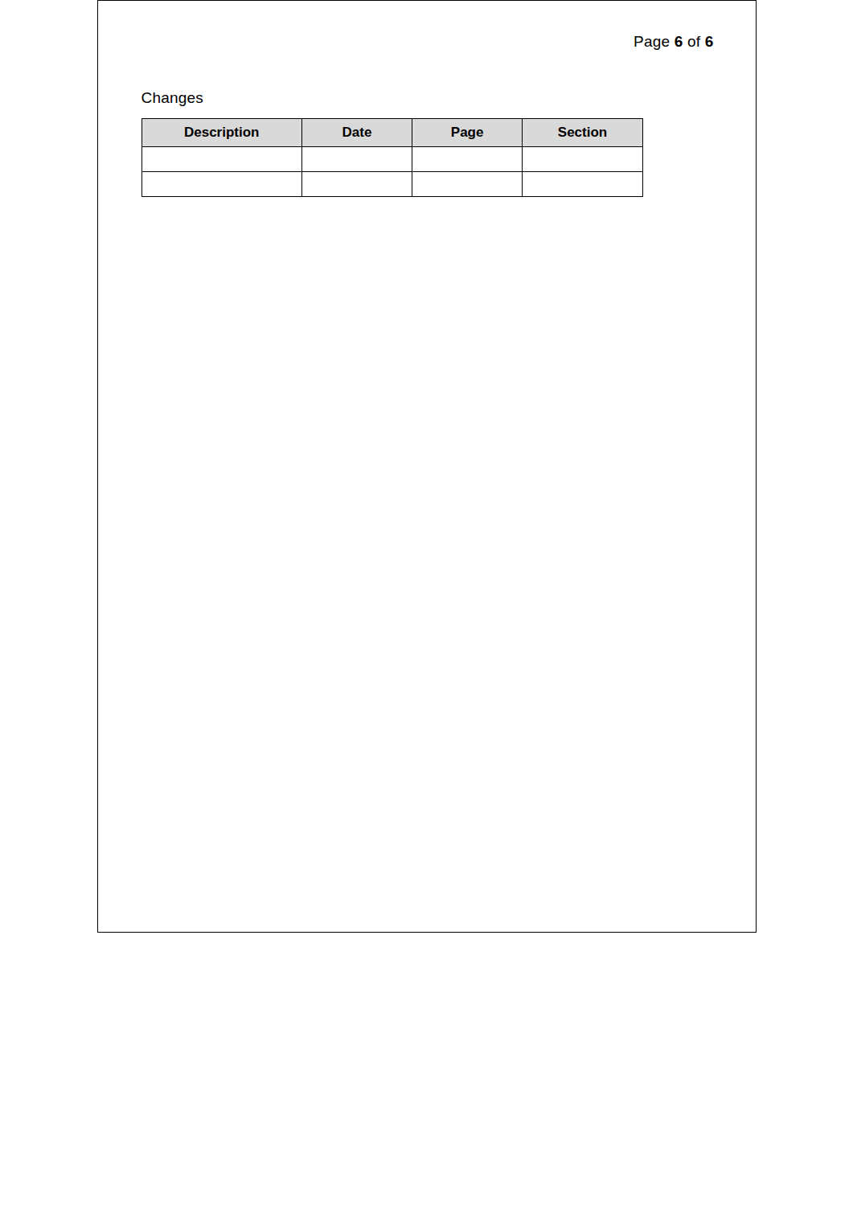Page 6 of 6
Changes
| Description | Date | Page | Section |
| --- | --- | --- | --- |